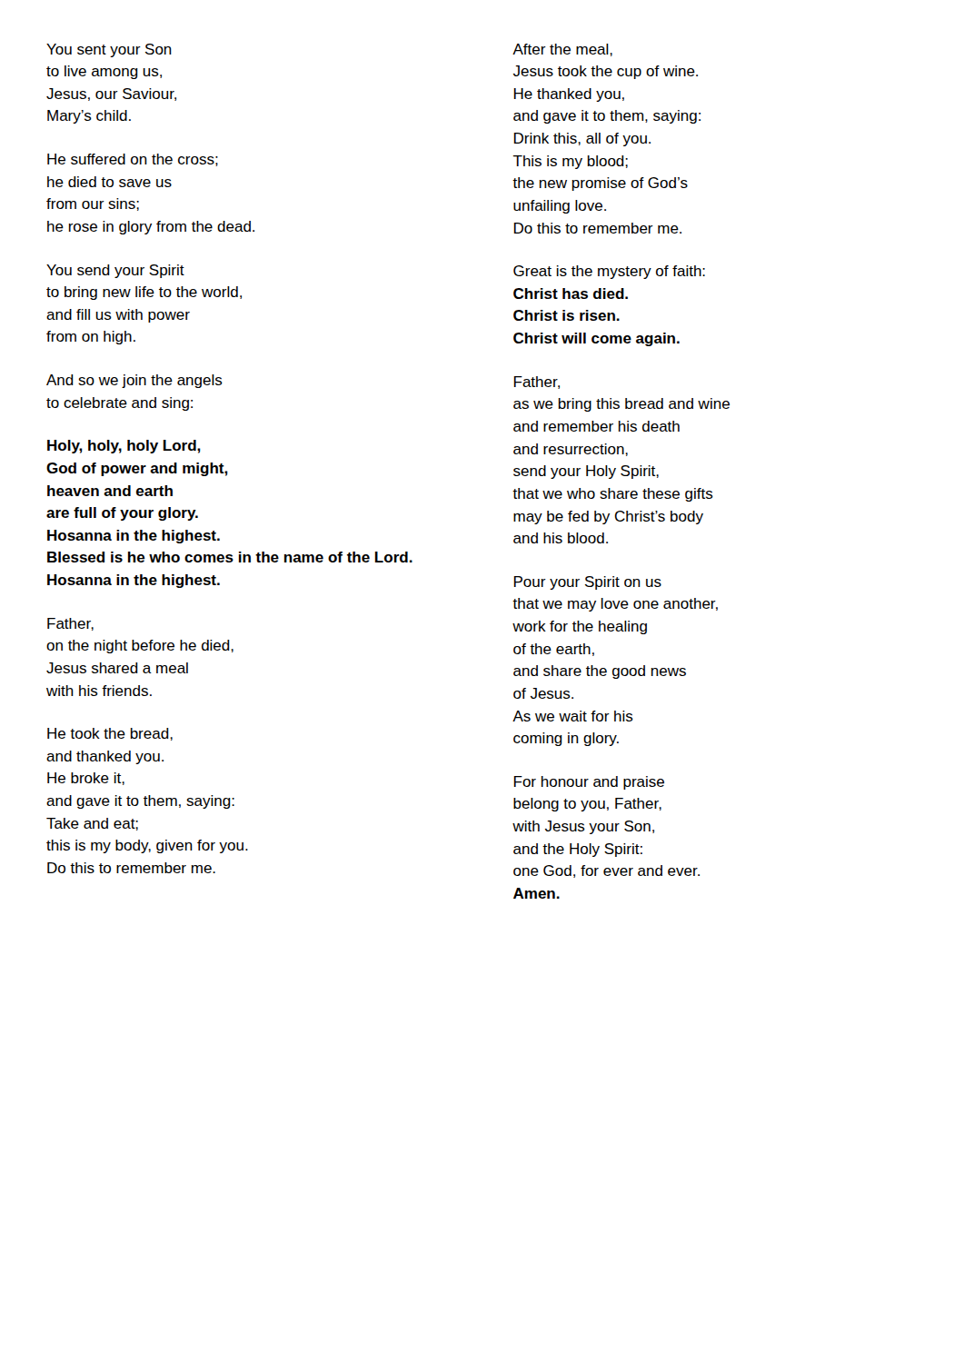You sent your Son
to live among us,
Jesus, our Saviour,
Mary’s child.
He suffered on the cross;
he died to save us
from our sins;
he rose in glory from the dead.
You send your Spirit
to bring new life to the world,
and fill us with power
from on high.
And so we join the angels
to celebrate and sing:
Holy, holy, holy Lord,
God of power and might,
heaven and earth
are full of your glory.
Hosanna in the highest.
Blessed is he who comes in the name of the Lord.
Hosanna in the highest.
Father,
on the night before he died,
Jesus shared a meal
with his friends.
He took the bread,
and thanked you.
He broke it,
and gave it to them, saying:
Take and eat;
this is my body, given for you.
Do this to remember me.
After the meal,
Jesus took the cup of wine.
He thanked you,
and gave it to them, saying:
Drink this, all of you.
This is my blood;
the new promise of God’s
unfailing love.
Do this to remember me.
Great is the mystery of faith:
Christ has died.
Christ is risen.
Christ will come again.
Father,
as we bring this bread and wine
and remember his death
and resurrection,
send your Holy Spirit,
that we who share these gifts
may be fed by Christ’s body
and his blood.
Pour your Spirit on us
that we may love one another,
work for the healing
of the earth,
and share the good news
of Jesus.
As we wait for his
coming in glory.
For honour and praise
belong to you, Father,
with Jesus your Son,
and the Holy Spirit:
one God, for ever and ever.
Amen.